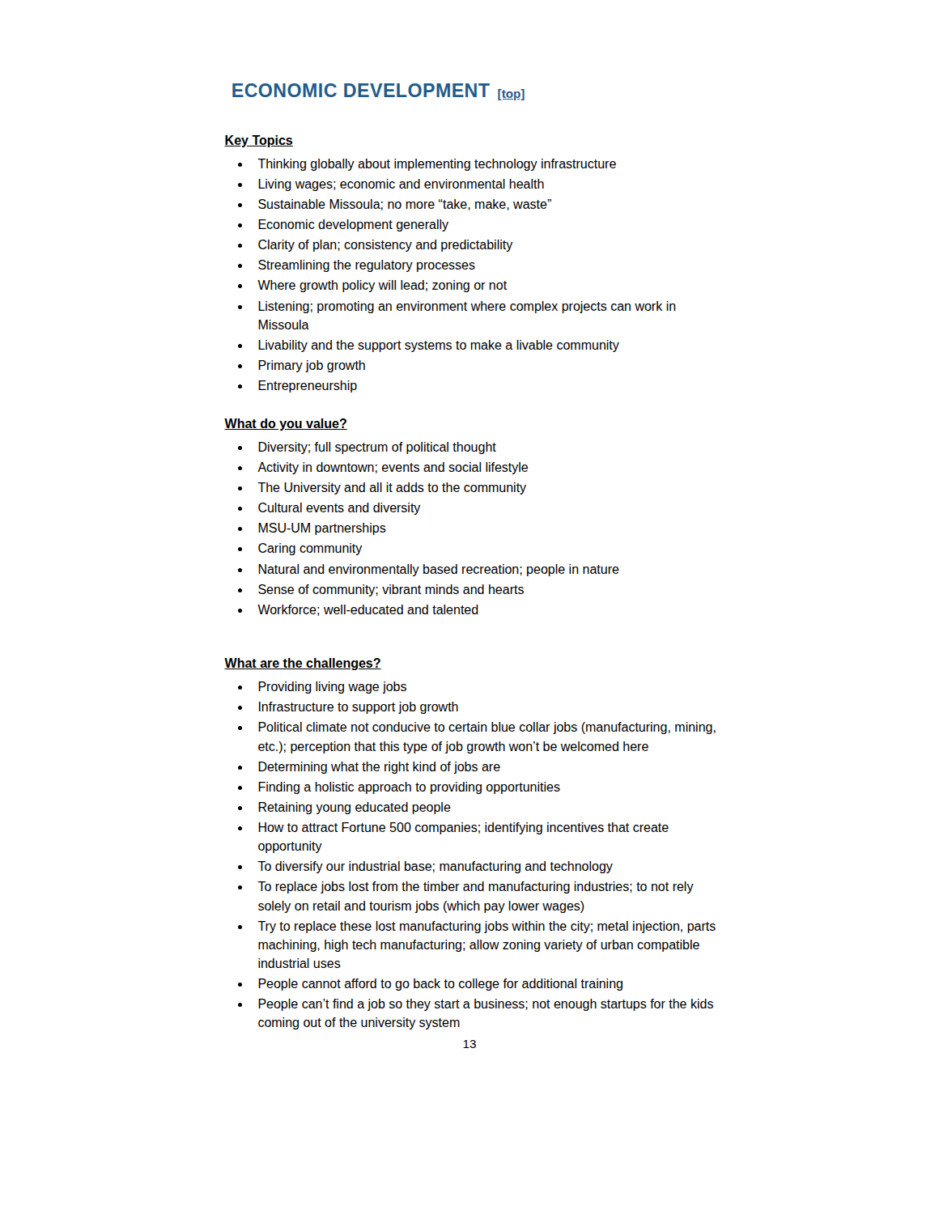ECONOMIC DEVELOPMENT
[top]
Key Topics
Thinking globally about implementing technology infrastructure
Living wages; economic and environmental health
Sustainable Missoula; no more “take, make, waste”
Economic development generally
Clarity of plan; consistency and predictability
Streamlining the regulatory processes
Where growth policy will lead; zoning or not
Listening; promoting an environment where complex projects can work in Missoula
Livability and the support systems to make a livable community
Primary job growth
Entrepreneurship
What do you value?
Diversity; full spectrum of political thought
Activity in downtown; events and social lifestyle
The University and all it adds to the community
Cultural events and diversity
MSU-UM partnerships
Caring community
Natural and environmentally based recreation; people in nature
Sense of community; vibrant minds and hearts
Workforce; well-educated and talented
What are the challenges?
Providing living wage jobs
Infrastructure to support job growth
Political climate not conducive to certain blue collar jobs (manufacturing, mining, etc.); perception that this type of job growth won’t be welcomed here
Determining what the right kind of jobs are
Finding a holistic approach to providing opportunities
Retaining young educated people
How to attract Fortune 500 companies; identifying incentives that create opportunity
To diversify our industrial base; manufacturing and technology
To replace jobs lost from the timber and manufacturing industries; to not rely solely on retail and tourism jobs (which pay lower wages)
Try to replace these lost manufacturing jobs within the city; metal injection, parts machining, high tech manufacturing; allow zoning variety of urban compatible industrial uses
People cannot afford to go back to college for additional training
People can’t find a job so they start a business; not enough startups for the kids coming out of the university system
13